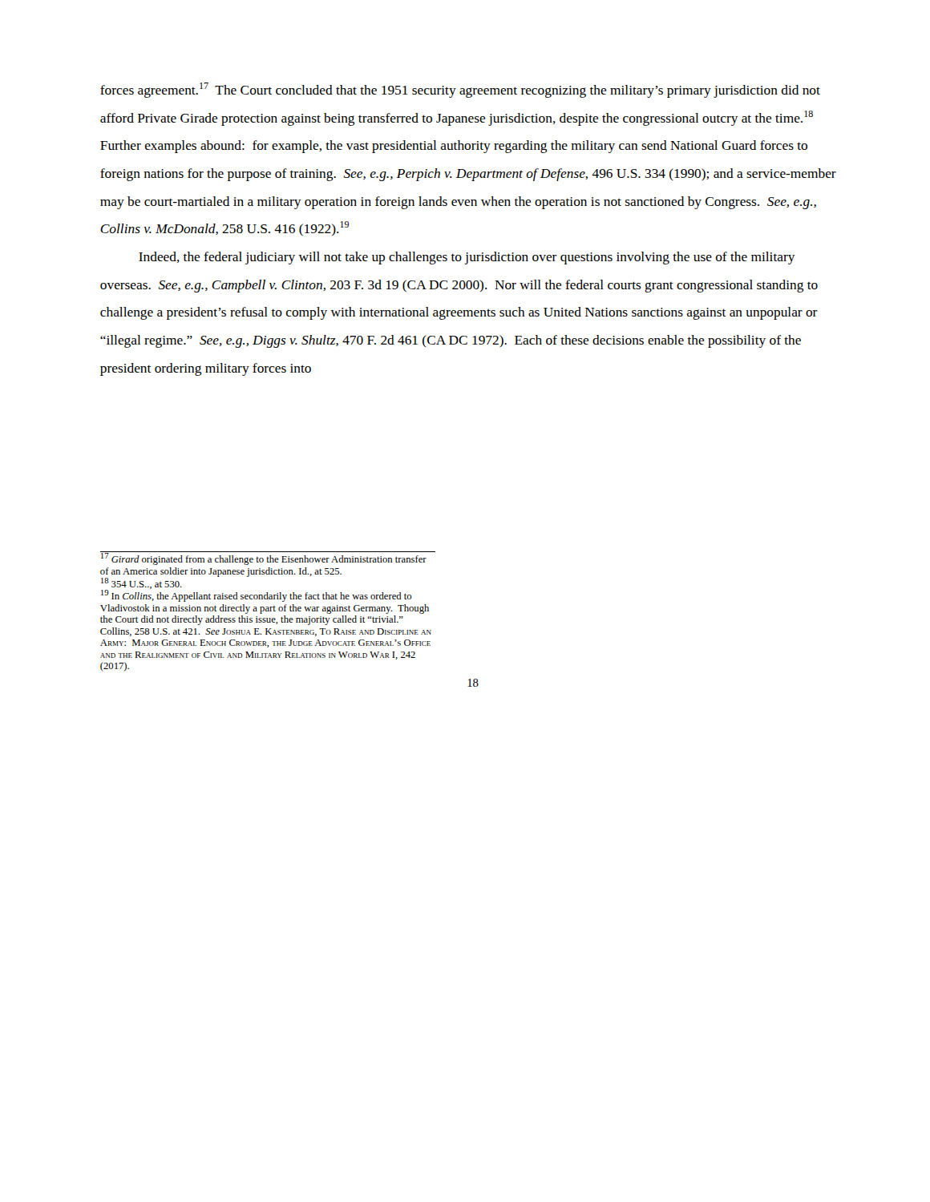forces agreement.17 The Court concluded that the 1951 security agreement recognizing the military’s primary jurisdiction did not afford Private Girade protection against being transferred to Japanese jurisdiction, despite the congressional outcry at the time.18 Further examples abound: for example, the vast presidential authority regarding the military can send National Guard forces to foreign nations for the purpose of training. See, e.g., Perpich v. Department of Defense, 496 U.S. 334 (1990); and a service-member may be court-martialed in a military operation in foreign lands even when the operation is not sanctioned by Congress. See, e.g., Collins v. McDonald, 258 U.S. 416 (1922).19
Indeed, the federal judiciary will not take up challenges to jurisdiction over questions involving the use of the military overseas. See, e.g., Campbell v. Clinton, 203 F. 3d 19 (CA DC 2000). Nor will the federal courts grant congressional standing to challenge a president’s refusal to comply with international agreements such as United Nations sanctions against an unpopular or “illegal regime.” See, e.g., Diggs v. Shultz, 470 F. 2d 461 (CA DC 1972). Each of these decisions enable the possibility of the president ordering military forces into
17 Girard originated from a challenge to the Eisenhower Administration transfer of an America soldier into Japanese jurisdiction. Id., at 525.
18 354 U.S.., at 530.
19 In Collins, the Appellant raised secondarily the fact that he was ordered to Vladivostok in a mission not directly a part of the war against Germany. Though the Court did not directly address this issue, the majority called it “trivial.” Collins, 258 U.S. at 421. See Joshua E. Kastenberg, To Raise and Discipline an Army: Major General Enoch Crowder, the Judge Advocate General’s Office and the Realignment of Civil and Military Relations in World War I, 242 (2017).
18